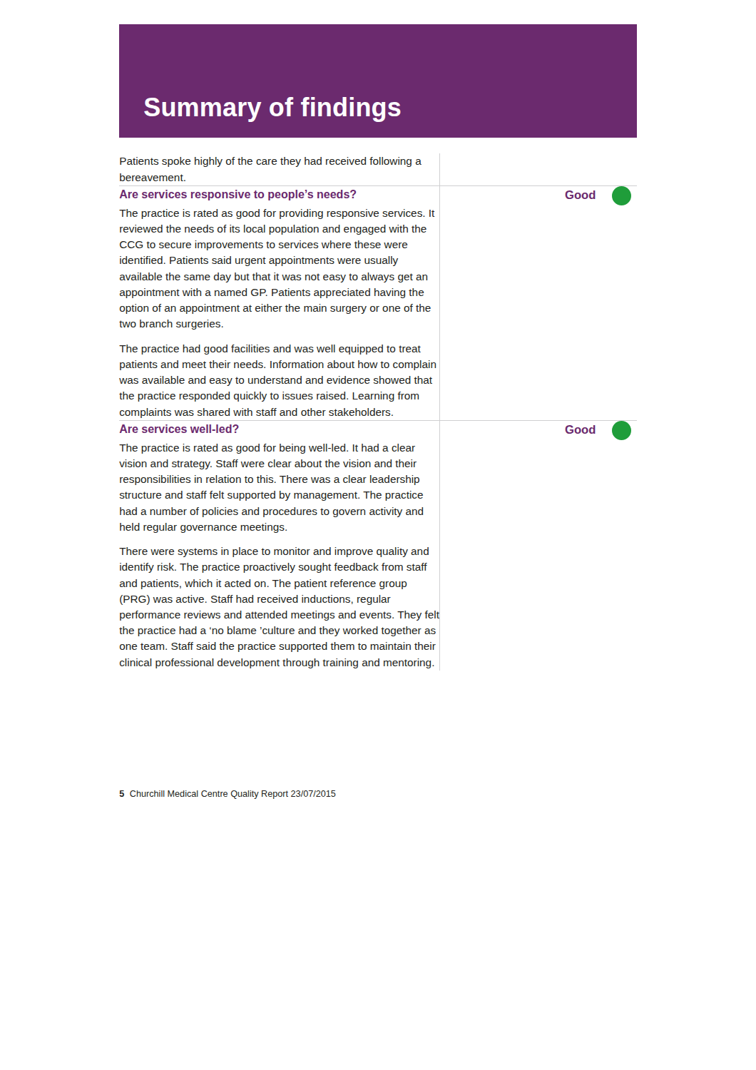Summary of findings
| Patients spoke highly of the care they had received following a bereavement. | |
| Are services responsive to people’s needs? The practice is rated as good for providing responsive services. It reviewed the needs of its local population and engaged with the CCG to secure improvements to services where these were identified. Patients said urgent appointments were usually available the same day but that it was not easy to always get an appointment with a named GP. Patients appreciated having the option of an appointment at either the main surgery or one of the two branch surgeries. The practice had good facilities and was well equipped to treat patients and meet their needs. Information about how to complain was available and easy to understand and evidence showed that the practice responded quickly to issues raised. Learning from complaints was shared with staff and other stakeholders. | Good |
| Are services well-led? The practice is rated as good for being well-led. It had a clear vision and strategy. Staff were clear about the vision and their responsibilities in relation to this. There was a clear leadership structure and staff felt supported by management. The practice had a number of policies and procedures to govern activity and held regular governance meetings. There were systems in place to monitor and improve quality and identify risk. The practice proactively sought feedback from staff and patients, which it acted on. The patient reference group (PRG) was active. Staff had received inductions, regular performance reviews and attended meetings and events. They felt the practice had a ‘no blame ’culture and they worked together as one team. Staff said the practice supported them to maintain their clinical professional development through training and mentoring. | Good |
5 Churchill Medical Centre Quality Report 23/07/2015